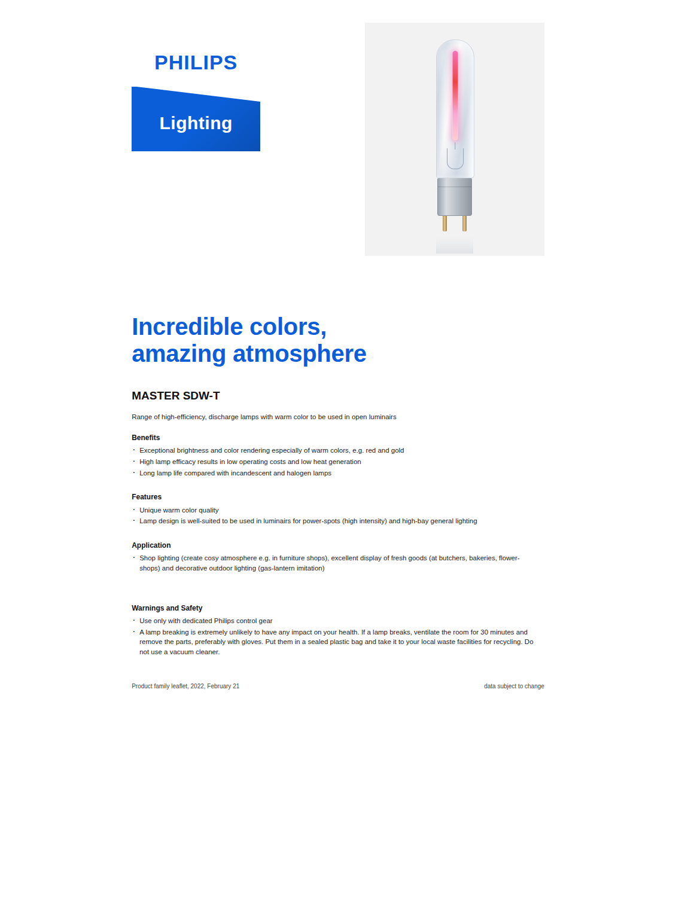PHILIPS
Lighting
Incredible colors,
amazing atmosphere
MASTER SDW-T
Range of high-efficiency, discharge lamps with warm color to be used in open luminairs
Benefits
Exceptional brightness and color rendering especially of warm colors, e.g. red and gold
High lamp efficacy results in low operating costs and low heat generation
Long lamp life compared with incandescent and halogen lamps
Features
Unique warm color quality
Lamp design is well-suited to be used in luminairs for power-spots (high intensity) and high-bay general lighting
Application
Shop lighting (create cosy atmosphere e.g. in furniture shops), excellent display of fresh goods (at butchers, bakeries, flower-shops) and decorative outdoor lighting (gas-lantern imitation)
Warnings and Safety
Use only with dedicated Philips control gear
A lamp breaking is extremely unlikely to have any impact on your health. If a lamp breaks, ventilate the room for 30 minutes and remove the parts, preferably with gloves. Put them in a sealed plastic bag and take it to your local waste facilities for recycling. Do not use a vacuum cleaner.
Product family leaflet, 2022, February 21 data subject to change